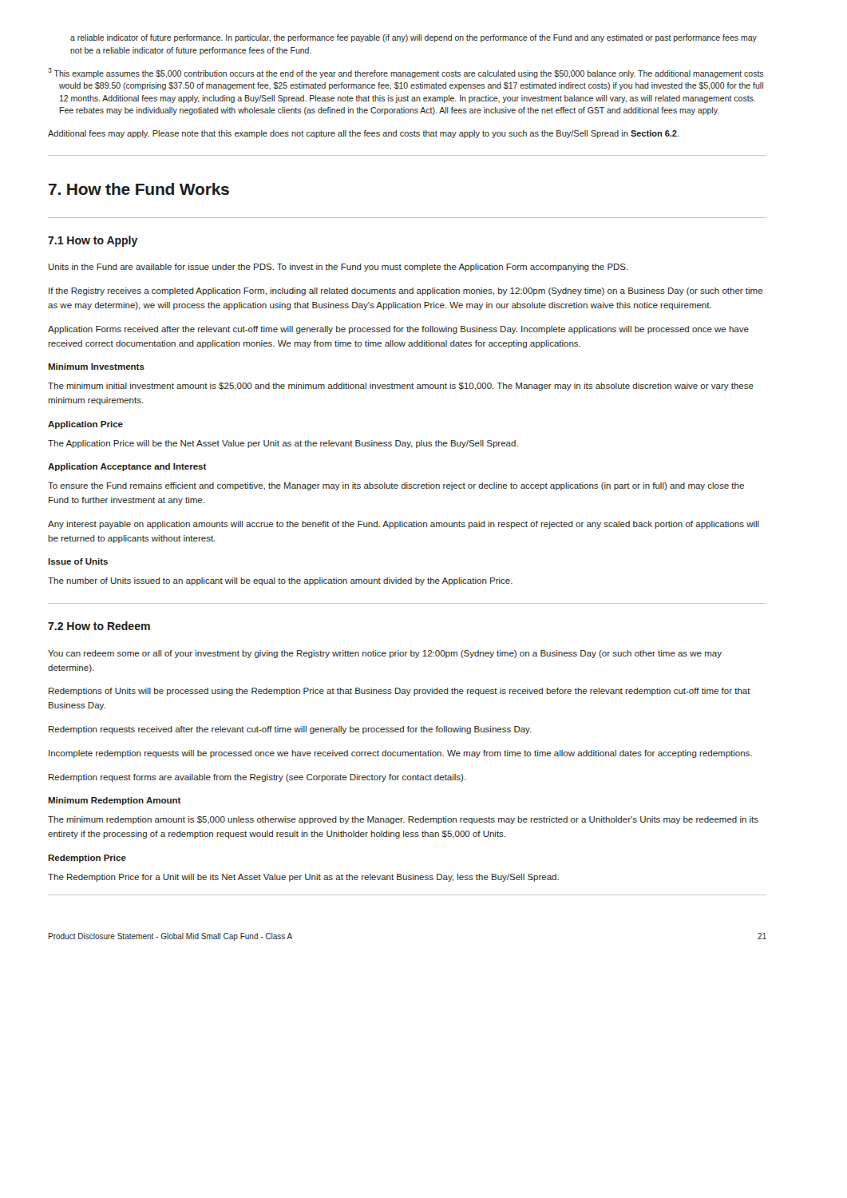a reliable indicator of future performance. In particular, the performance fee payable (if any) will depend on the performance of the Fund and any estimated or past performance fees may not be a reliable indicator of future performance fees of the Fund.
3 This example assumes the $5,000 contribution occurs at the end of the year and therefore management costs are calculated using the $50,000 balance only. The additional management costs would be $89.50 (comprising $37.50 of management fee, $25 estimated performance fee, $10 estimated expenses and $17 estimated indirect costs) if you had invested the $5,000 for the full 12 months. Additional fees may apply, including a Buy/Sell Spread. Please note that this is just an example. In practice, your investment balance will vary, as will related management costs. Fee rebates may be individually negotiated with wholesale clients (as defined in the Corporations Act). All fees are inclusive of the net effect of GST and additional fees may apply.
Additional fees may apply. Please note that this example does not capture all the fees and costs that may apply to you such as the Buy/Sell Spread in Section 6.2.
7. How the Fund Works
7.1 How to Apply
Units in the Fund are available for issue under the PDS. To invest in the Fund you must complete the Application Form accompanying the PDS.
If the Registry receives a completed Application Form, including all related documents and application monies, by 12:00pm (Sydney time) on a Business Day (or such other time as we may determine), we will process the application using that Business Day's Application Price. We may in our absolute discretion waive this notice requirement.
Application Forms received after the relevant cut-off time will generally be processed for the following Business Day. Incomplete applications will be processed once we have received correct documentation and application monies. We may from time to time allow additional dates for accepting applications.
Minimum Investments
The minimum initial investment amount is $25,000 and the minimum additional investment amount is $10,000. The Manager may in its absolute discretion waive or vary these minimum requirements.
Application Price
The Application Price will be the Net Asset Value per Unit as at the relevant Business Day, plus the Buy/Sell Spread.
Application Acceptance and Interest
To ensure the Fund remains efficient and competitive, the Manager may in its absolute discretion reject or decline to accept applications (in part or in full) and may close the Fund to further investment at any time.
Any interest payable on application amounts will accrue to the benefit of the Fund. Application amounts paid in respect of rejected or any scaled back portion of applications will be returned to applicants without interest.
Issue of Units
The number of Units issued to an applicant will be equal to the application amount divided by the Application Price.
7.2 How to Redeem
You can redeem some or all of your investment by giving the Registry written notice prior by 12:00pm (Sydney time) on a Business Day (or such other time as we may determine).
Redemptions of Units will be processed using the Redemption Price at that Business Day provided the request is received before the relevant redemption cut-off time for that Business Day.
Redemption requests received after the relevant cut-off time will generally be processed for the following Business Day.
Incomplete redemption requests will be processed once we have received correct documentation. We may from time to time allow additional dates for accepting redemptions.
Redemption request forms are available from the Registry (see Corporate Directory for contact details).
Minimum Redemption Amount
The minimum redemption amount is $5,000 unless otherwise approved by the Manager. Redemption requests may be restricted or a Unitholder's Units may be redeemed in its entirety if the processing of a redemption request would result in the Unitholder holding less than $5,000 of Units.
Redemption Price
The Redemption Price for a Unit will be its Net Asset Value per Unit as at the relevant Business Day, less the Buy/Sell Spread.
Product Disclosure Statement - Global Mid Small Cap Fund - Class A 21